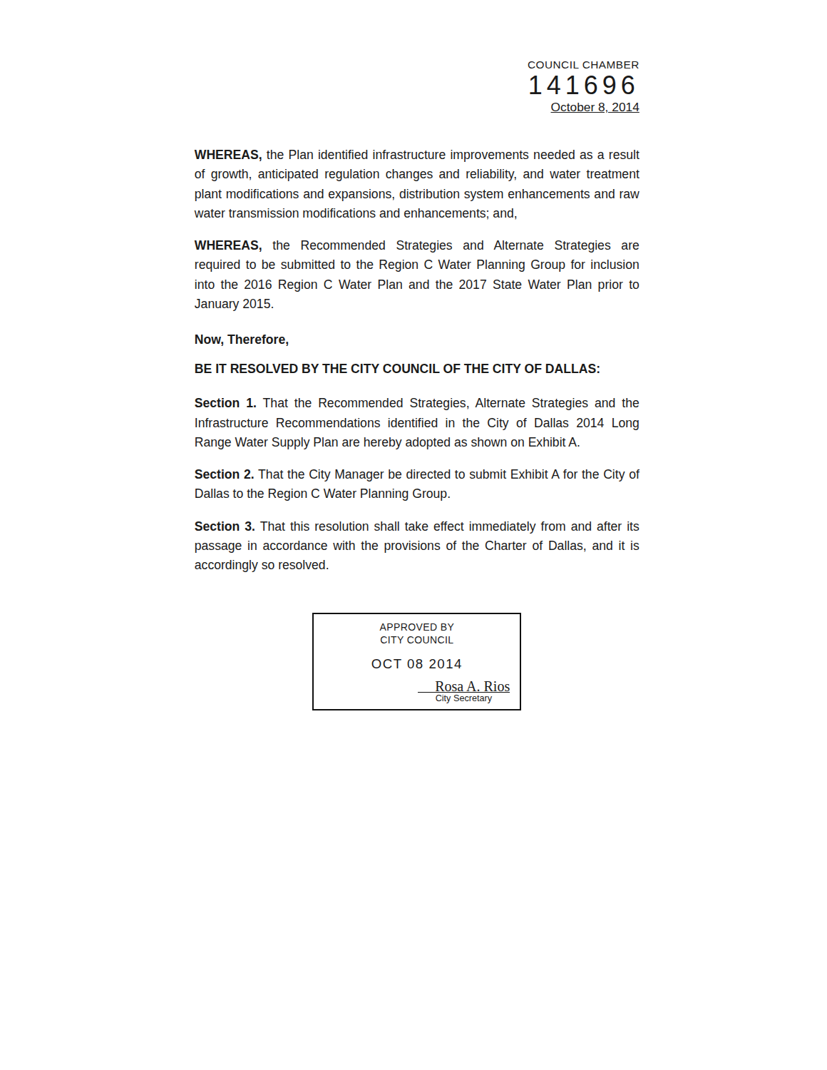COUNCIL CHAMBER
141696
October 8, 2014
WHEREAS, the Plan identified infrastructure improvements needed as a result of growth, anticipated regulation changes and reliability, and water treatment plant modifications and expansions, distribution system enhancements and raw water transmission modifications and enhancements; and,
WHEREAS, the Recommended Strategies and Alternate Strategies are required to be submitted to the Region C Water Planning Group for inclusion into the 2016 Region C Water Plan and the 2017 State Water Plan prior to January 2015.
Now, Therefore,
BE IT RESOLVED BY THE CITY COUNCIL OF THE CITY OF DALLAS:
Section 1. That the Recommended Strategies, Alternate Strategies and the Infrastructure Recommendations identified in the City of Dallas 2014 Long Range Water Supply Plan are hereby adopted as shown on Exhibit A.
Section 2. That the City Manager be directed to submit Exhibit A for the City of Dallas to the Region C Water Planning Group.
Section 3. That this resolution shall take effect immediately from and after its passage in accordance with the provisions of the Charter of Dallas, and it is accordingly so resolved.
APPROVED BY
CITY COUNCIL
OCT 08 2014
Rosa A. Rios City Secretary